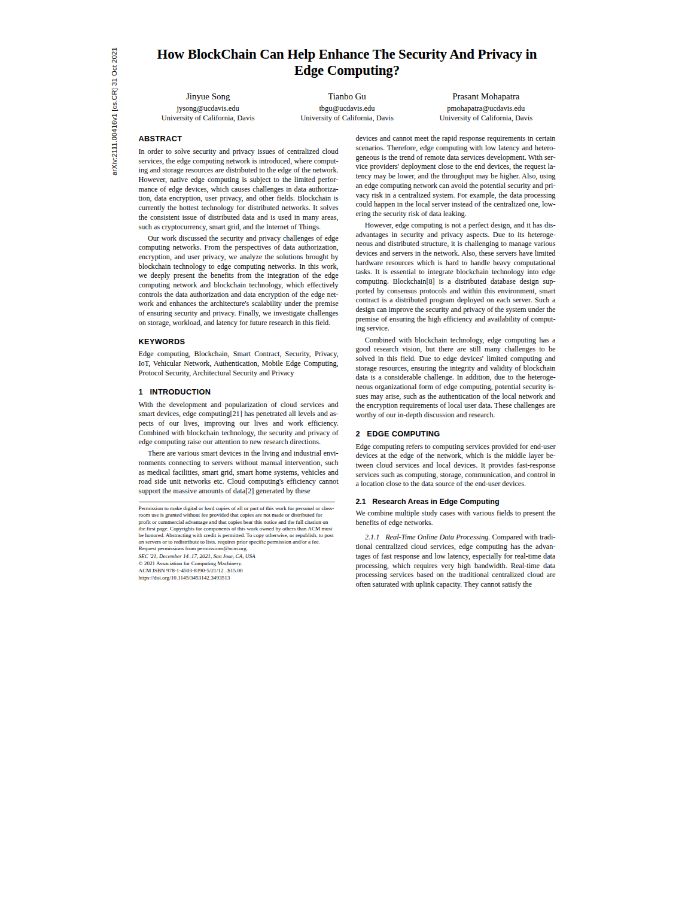arXiv:2111.00416v1 [cs.CR] 31 Oct 2021
How BlockChain Can Help Enhance The Security And Privacy in
Edge Computing?
Jinyue Song
jysong@ucdavis.edu
University of California, Davis
Tianbo Gu
tbgu@ucdavis.edu
University of California, Davis
Prasant Mohapatra
pmohapatra@ucdavis.edu
University of California, Davis
ABSTRACT
In order to solve security and privacy issues of centralized cloud services, the edge computing network is introduced, where computing and storage resources are distributed to the edge of the network. However, native edge computing is subject to the limited performance of edge devices, which causes challenges in data authorization, data encryption, user privacy, and other fields. Blockchain is currently the hottest technology for distributed networks. It solves the consistent issue of distributed data and is used in many areas, such as cryptocurrency, smart grid, and the Internet of Things.
Our work discussed the security and privacy challenges of edge computing networks. From the perspectives of data authorization, encryption, and user privacy, we analyze the solutions brought by blockchain technology to edge computing networks. In this work, we deeply present the benefits from the integration of the edge computing network and blockchain technology, which effectively controls the data authorization and data encryption of the edge network and enhances the architecture's scalability under the premise of ensuring security and privacy. Finally, we investigate challenges on storage, workload, and latency for future research in this field.
KEYWORDS
Edge computing, Blockchain, Smart Contract, Security, Privacy, IoT, Vehicular Network, Authentication, Mobile Edge Computing, Protocol Security, Architectural Security and Privacy
1 INTRODUCTION
With the development and popularization of cloud services and smart devices, edge computing[21] has penetrated all levels and aspects of our lives, improving our lives and work efficiency. Combined with blockchain technology, the security and privacy of edge computing raise our attention to new research directions.
There are various smart devices in the living and industrial environments connecting to servers without manual intervention, such as medical facilities, smart grid, smart home systems, vehicles and road side unit networks etc. Cloud computing's efficiency cannot support the massive amounts of data[2] generated by these
Permission to make digital or hard copies of all or part of this work for personal or classroom use is granted without fee provided that copies are not made or distributed for profit or commercial advantage and that copies bear this notice and the full citation on the first page. Copyrights for components of this work owned by others than ACM must be honored. Abstracting with credit is permitted. To copy otherwise, or republish, to post on servers or to redistribute to lists, requires prior specific permission and/or a fee. Request permissions from permissions@acm.org.
SEC '21, December 14–17, 2021, San Jose, CA, USA
© 2021 Association for Computing Machinery.
ACM ISBN 978-1-4503-8390-5/21/12...$15.00
https://doi.org/10.1145/3453142.3493513
devices and cannot meet the rapid response requirements in certain scenarios. Therefore, edge computing with low latency and heterogeneous is the trend of remote data services development. With service providers' deployment close to the end devices, the request latency may be lower, and the throughput may be higher. Also, using an edge computing network can avoid the potential security and privacy risk in a centralized system. For example, the data processing could happen in the local server instead of the centralized one, lowering the security risk of data leaking.
However, edge computing is not a perfect design, and it has disadvantages in security and privacy aspects. Due to its heterogeneous and distributed structure, it is challenging to manage various devices and servers in the network. Also, these servers have limited hardware resources which is hard to handle heavy computational tasks. It is essential to integrate blockchain technology into edge computing. Blockchain[8] is a distributed database design supported by consensus protocols and within this environment, smart contract is a distributed program deployed on each server. Such a design can improve the security and privacy of the system under the premise of ensuring the high efficiency and availability of computing service.
Combined with blockchain technology, edge computing has a good research vision, but there are still many challenges to be solved in this field. Due to edge devices' limited computing and storage resources, ensuring the integrity and validity of blockchain data is a considerable challenge. In addition, due to the heterogeneous organizational form of edge computing, potential security issues may arise, such as the authentication of the local network and the encryption requirements of local user data. These challenges are worthy of our in-depth discussion and research.
2 EDGE COMPUTING
Edge computing refers to computing services provided for end-user devices at the edge of the network, which is the middle layer between cloud services and local devices. It provides fast-response services such as computing, storage, communication, and control in a location close to the data source of the end-user devices.
2.1 Research Areas in Edge Computing
We combine multiple study cases with various fields to present the benefits of edge networks.
2.1.1 Real-Time Online Data Processing. Compared with traditional centralized cloud services, edge computing has the advantages of fast response and low latency, especially for real-time data processing, which requires very high bandwidth. Real-time data processing services based on the traditional centralized cloud are often saturated with uplink capacity. They cannot satisfy the